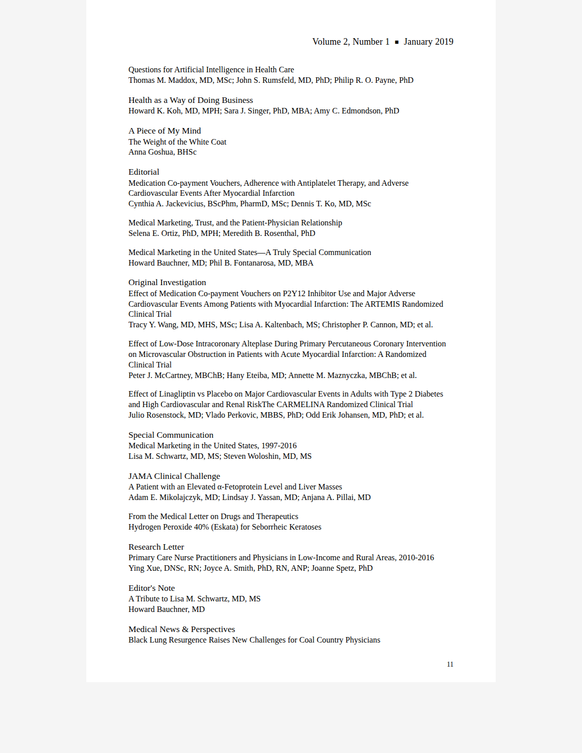Volume 2, Number 1■January 2019
Questions for Artificial Intelligence in Health Care
Thomas M. Maddox, MD, MSc; John S. Rumsfeld, MD, PhD; Philip R. O. Payne, PhD
Health as a Way of Doing Business
Howard K. Koh, MD, MPH; Sara J. Singer, PhD, MBA; Amy C. Edmondson, PhD
A Piece of My Mind
The Weight of the White Coat
Anna Goshua, BHSc
Editorial
Medication Co-payment Vouchers, Adherence with Antiplatelet Therapy, and Adverse Cardiovascular Events After Myocardial Infarction
Cynthia A. Jackevicius, BScPhm, PharmD, MSc; Dennis T. Ko, MD, MSc
Medical Marketing, Trust, and the Patient-Physician Relationship
Selena E. Ortiz, PhD, MPH; Meredith B. Rosenthal, PhD
Medical Marketing in the United States—A Truly Special Communication
Howard Bauchner, MD; Phil B. Fontanarosa, MD, MBA
Original Investigation
Effect of Medication Co-payment Vouchers on P2Y12 Inhibitor Use and Major Adverse Cardiovascular Events Among Patients with Myocardial Infarction: The ARTEMIS Randomized Clinical Trial
Tracy Y. Wang, MD, MHS, MSc; Lisa A. Kaltenbach, MS; Christopher P. Cannon, MD; et al.
Effect of Low-Dose Intracoronary Alteplase During Primary Percutaneous Coronary Intervention on Microvascular Obstruction in Patients with Acute Myocardial Infarction: A Randomized Clinical Trial
Peter J. McCartney, MBChB; Hany Eteiba, MD; Annette M. Maznyczka, MBChB; et al.
Effect of Linagliptin vs Placebo on Major Cardiovascular Events in Adults with Type 2 Diabetes and High Cardiovascular and Renal RiskThe CARMELINA Randomized Clinical Trial
Julio Rosenstock, MD; Vlado Perkovic, MBBS, PhD; Odd Erik Johansen, MD, PhD; et al.
Special Communication
Medical Marketing in the United States, 1997-2016
Lisa M. Schwartz, MD, MS; Steven Woloshin, MD, MS
JAMA Clinical Challenge
A Patient with an Elevated α-Fetoprotein Level and Liver Masses
Adam E. Mikolajczyk, MD; Lindsay J. Yassan, MD; Anjana A. Pillai, MD
From the Medical Letter on Drugs and Therapeutics
Hydrogen Peroxide 40% (Eskata) for Seborrheic Keratoses
Research Letter
Primary Care Nurse Practitioners and Physicians in Low-Income and Rural Areas, 2010-2016
Ying Xue, DNSc, RN; Joyce A. Smith, PhD, RN, ANP; Joanne Spetz, PhD
Editor's Note
A Tribute to Lisa M. Schwartz, MD, MS
Howard Bauchner, MD
Medical News & Perspectives
Black Lung Resurgence Raises New Challenges for Coal Country Physicians
11